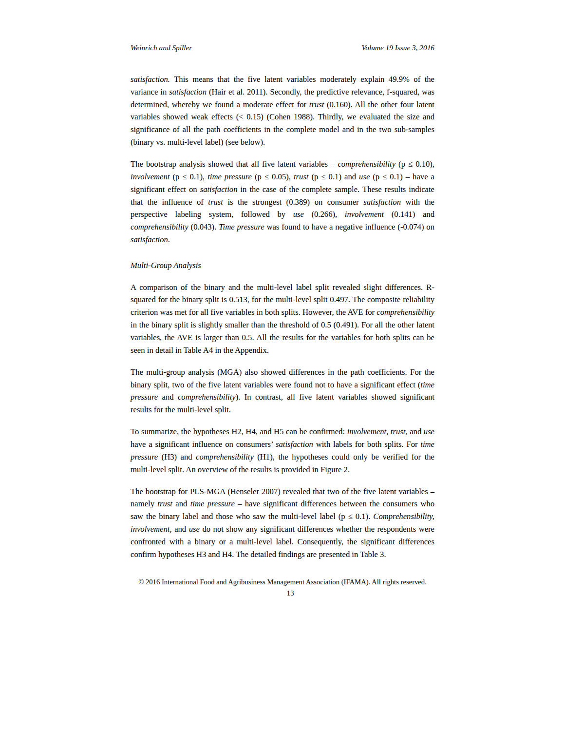Weinrich and Spiller Volume 19 Issue 3, 2016
satisfaction. This means that the five latent variables moderately explain 49.9% of the variance in satisfaction (Hair et al. 2011). Secondly, the predictive relevance, f-squared, was determined, whereby we found a moderate effect for trust (0.160). All the other four latent variables showed weak effects (< 0.15) (Cohen 1988). Thirdly, we evaluated the size and significance of all the path coefficients in the complete model and in the two sub-samples (binary vs. multi-level label) (see below).
The bootstrap analysis showed that all five latent variables – comprehensibility (p ≤ 0.10), involvement (p ≤ 0.1), time pressure (p ≤ 0.05), trust (p ≤ 0.1) and use (p ≤ 0.1) – have a significant effect on satisfaction in the case of the complete sample. These results indicate that the influence of trust is the strongest (0.389) on consumer satisfaction with the perspective labeling system, followed by use (0.266), involvement (0.141) and comprehensibility (0.043). Time pressure was found to have a negative influence (-0.074) on satisfaction.
Multi-Group Analysis
A comparison of the binary and the multi-level label split revealed slight differences. R-squared for the binary split is 0.513, for the multi-level split 0.497. The composite reliability criterion was met for all five variables in both splits. However, the AVE for comprehensibility in the binary split is slightly smaller than the threshold of 0.5 (0.491). For all the other latent variables, the AVE is larger than 0.5. All the results for the variables for both splits can be seen in detail in Table A4 in the Appendix.
The multi-group analysis (MGA) also showed differences in the path coefficients. For the binary split, two of the five latent variables were found not to have a significant effect (time pressure and comprehensibility). In contrast, all five latent variables showed significant results for the multi-level split.
To summarize, the hypotheses H2, H4, and H5 can be confirmed: involvement, trust, and use have a significant influence on consumers’ satisfaction with labels for both splits. For time pressure (H3) and comprehensibility (H1), the hypotheses could only be verified for the multi-level split. An overview of the results is provided in Figure 2.
The bootstrap for PLS-MGA (Henseler 2007) revealed that two of the five latent variables – namely trust and time pressure – have significant differences between the consumers who saw the binary label and those who saw the multi-level label (p ≤ 0.1). Comprehensibility, involvement, and use do not show any significant differences whether the respondents were confronted with a binary or a multi-level label. Consequently, the significant differences confirm hypotheses H3 and H4. The detailed findings are presented in Table 3.
© 2016 International Food and Agribusiness Management Association (IFAMA). All rights reserved. 13